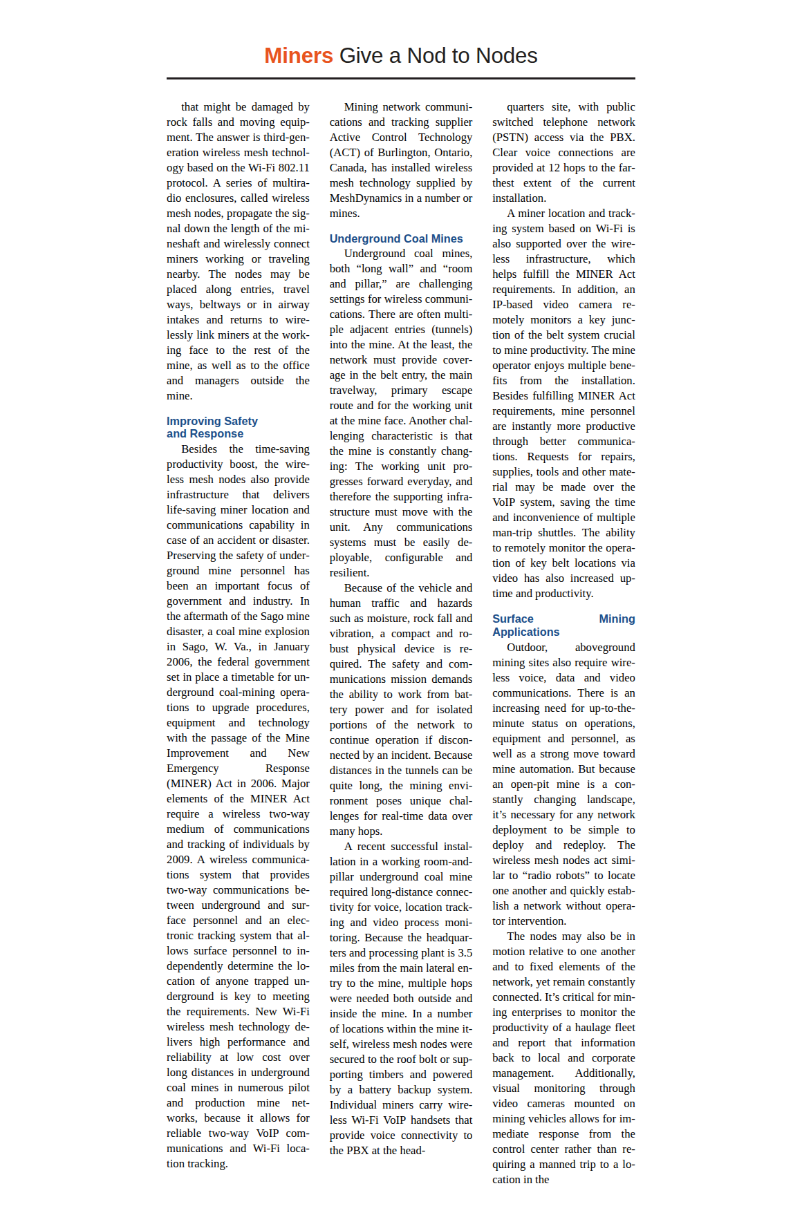Miners Give a Nod to Nodes
that might be damaged by rock falls and moving equipment. The answer is third-generation wireless mesh technology based on the Wi-Fi 802.11 protocol. A series of multiradio enclosures, called wireless mesh nodes, propagate the signal down the length of the mineshaft and wirelessly connect miners working or traveling nearby. The nodes may be placed along entries, travel ways, beltways or in airway intakes and returns to wirelessly link miners at the working face to the rest of the mine, as well as to the office and managers outside the mine.
Improving Safety
and Response
Besides the time-saving productivity boost, the wireless mesh nodes also provide infrastructure that delivers life-saving miner location and communications capability in case of an accident or disaster. Preserving the safety of underground mine personnel has been an important focus of government and industry. In the aftermath of the Sago mine disaster, a coal mine explosion in Sago, W. Va., in January 2006, the federal government set in place a timetable for underground coal-mining operations to upgrade procedures, equipment and technology with the passage of the Mine Improvement and New Emergency Response (MINER) Act in 2006. Major elements of the MINER Act require a wireless two-way medium of communications and tracking of individuals by 2009. A wireless communications system that provides two-way communications between underground and surface personnel and an electronic tracking system that allows surface personnel to independently determine the location of anyone trapped underground is key to meeting the requirements. New Wi-Fi wireless mesh technology delivers high performance and reliability at low cost over long distances in underground coal mines in numerous pilot and production mine networks, because it allows for reliable two-way VoIP communications and Wi-Fi location tracking.
Mining network communications and tracking supplier Active Control Technology (ACT) of Burlington, Ontario, Canada, has installed wireless mesh technology supplied by MeshDynamics in a number or mines.
Underground Coal Mines
Underground coal mines, both “long wall” and “room and pillar,” are challenging settings for wireless communications. There are often multiple adjacent entries (tunnels) into the mine. At the least, the network must provide coverage in the belt entry, the main travelway, primary escape route and for the working unit at the mine face. Another challenging characteristic is that the mine is constantly changing: The working unit progresses forward everyday, and therefore the supporting infrastructure must move with the unit. Any communications systems must be easily deployable, configurable and resilient.
Because of the vehicle and human traffic and hazards such as moisture, rock fall and vibration, a compact and robust physical device is required. The safety and communications mission demands the ability to work from battery power and for isolated portions of the network to continue operation if disconnected by an incident. Because distances in the tunnels can be quite long, the mining environment poses unique challenges for real-time data over many hops.
A recent successful installation in a working room-and-pillar underground coal mine required long-distance connectivity for voice, location tracking and video process monitoring. Because the headquarters and processing plant is 3.5 miles from the main lateral entry to the mine, multiple hops were needed both outside and inside the mine. In a number of locations within the mine itself, wireless mesh nodes were secured to the roof bolt or supporting timbers and powered by a battery backup system. Individual miners carry wireless Wi-Fi VoIP handsets that provide voice connectivity to the PBX at the head-
quarters site, with public switched telephone network (PSTN) access via the PBX. Clear voice connections are provided at 12 hops to the farthest extent of the current installation.
A miner location and tracking system based on Wi-Fi is also supported over the wireless infrastructure, which helps fulfill the MINER Act requirements. In addition, an IP-based video camera remotely monitors a key junction of the belt system crucial to mine productivity. The mine operator enjoys multiple benefits from the installation. Besides fulfilling MINER Act requirements, mine personnel are instantly more productive through better communications. Requests for repairs, supplies, tools and other material may be made over the VoIP system, saving the time and inconvenience of multiple man-trip shuttles. The ability to remotely monitor the operation of key belt locations via video has also increased uptime and productivity.
Surface Mining Applications
Outdoor, aboveground mining sites also require wireless voice, data and video communications. There is an increasing need for up-to-the-minute status on operations, equipment and personnel, as well as a strong move toward mine automation. But because an open-pit mine is a constantly changing landscape, it’s necessary for any network deployment to be simple to deploy and redeploy. The wireless mesh nodes act similar to “radio robots” to locate one another and quickly establish a network without operator intervention.
The nodes may also be in motion relative to one another and to fixed elements of the network, yet remain constantly connected. It’s critical for mining enterprises to monitor the productivity of a haulage fleet and report that information back to local and corporate management. Additionally, visual monitoring through video cameras mounted on mining vehicles allows for immediate response from the control center rather than requiring a manned trip to a location in the